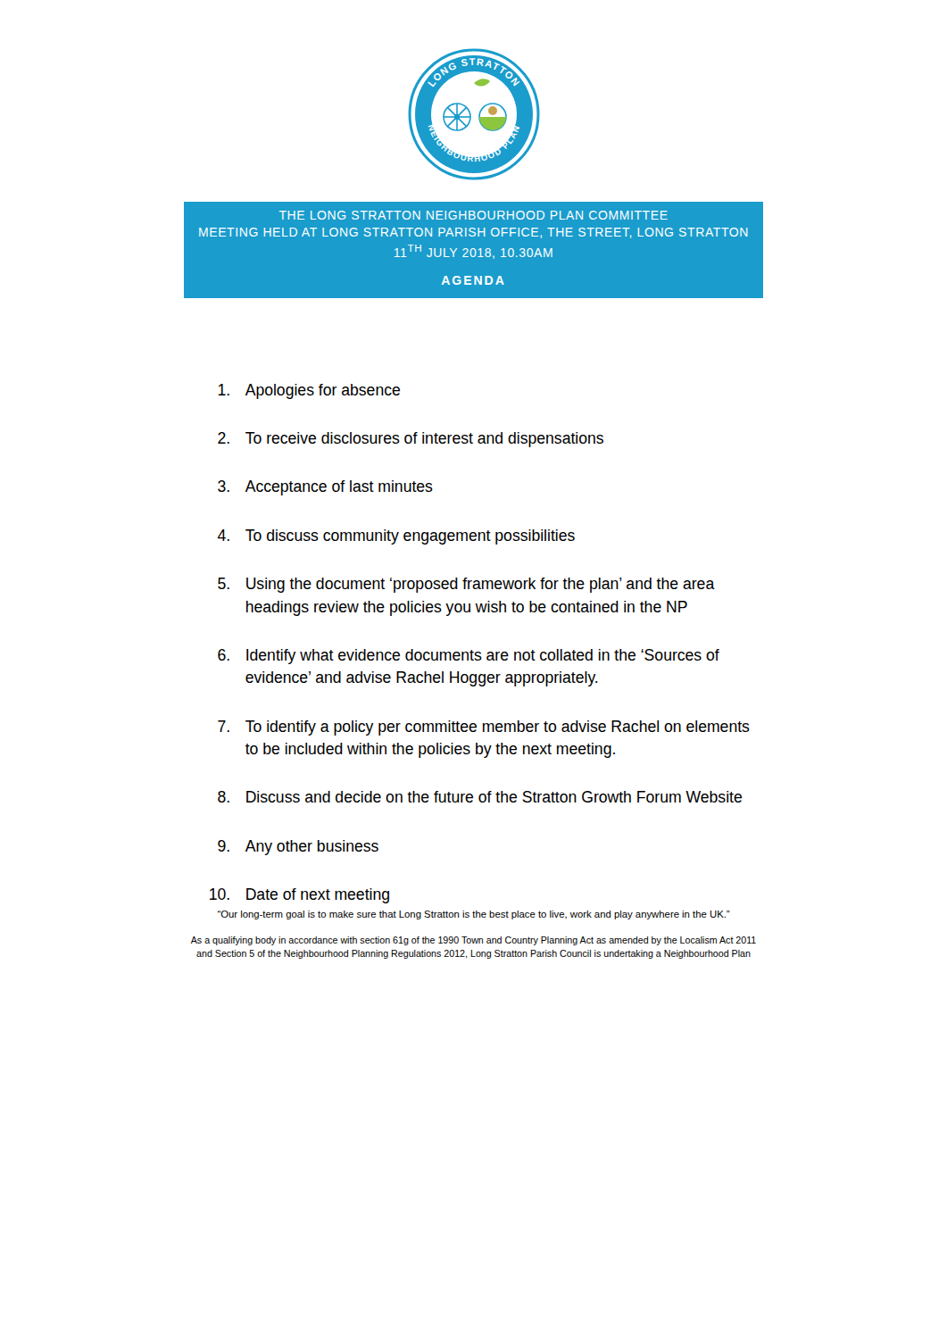Long Stratton Neighbourhood Plan logo LONG STRATTON NEIGHBOURHOOD PLAN
The Long Stratton Neighbourhood Plan Committee
Meeting held at Long Stratton Parish Office, The Street, Long Stratton
11th July 2018, 10.30am
AGENDA
Apologies for absence
To receive disclosures of interest and dispensations
Acceptance of last minutes
To discuss community engagement possibilities
Using the document ‘proposed framework for the plan’ and the area headings review the policies you wish to be contained in the NP
Identify what evidence documents are not collated in the ‘Sources of evidence’ and advise Rachel Hogger appropriately.
To identify a policy per committee member to advise Rachel on elements to be included within the policies by the next meeting.
Discuss and decide on the future of the Stratton Growth Forum Website
Any other business
Date of next meeting
“Our long-term goal is to make sure that Long Stratton is the best place to live, work and play anywhere in the UK.”
As a qualifying body in accordance with section 61g of the 1990 Town and Country Planning Act as amended by the Localism Act 2011 and Section 5 of the Neighbourhood Planning Regulations 2012, Long Stratton Parish Council is undertaking a Neighbourhood Plan